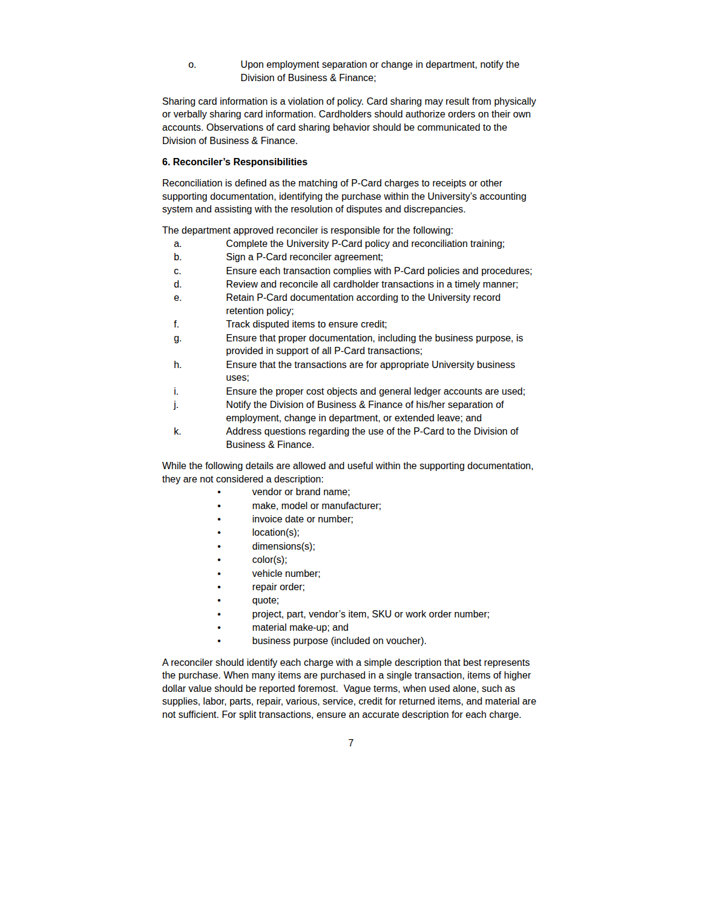o. Upon employment separation or change in department, notify the Division of Business & Finance;
Sharing card information is a violation of policy. Card sharing may result from physically or verbally sharing card information. Cardholders should authorize orders on their own accounts. Observations of card sharing behavior should be communicated to the Division of Business & Finance.
6. Reconciler’s Responsibilities
Reconciliation is defined as the matching of P-Card charges to receipts or other supporting documentation, identifying the purchase within the University’s accounting system and assisting with the resolution of disputes and discrepancies.
The department approved reconciler is responsible for the following:
a. Complete the University P-Card policy and reconciliation training;
b. Sign a P-Card reconciler agreement;
c. Ensure each transaction complies with P-Card policies and procedures;
d. Review and reconcile all cardholder transactions in a timely manner;
e. Retain P-Card documentation according to the University record retention policy;
f. Track disputed items to ensure credit;
g. Ensure that proper documentation, including the business purpose, is provided in support of all P-Card transactions;
h. Ensure that the transactions are for appropriate University business uses;
i. Ensure the proper cost objects and general ledger accounts are used;
j. Notify the Division of Business & Finance of his/her separation of employment, change in department, or extended leave; and
k. Address questions regarding the use of the P-Card to the Division of Business & Finance.
While the following details are allowed and useful within the supporting documentation, they are not considered a description:
vendor or brand name;
make, model or manufacturer;
invoice date or number;
location(s);
dimensions(s);
color(s);
vehicle number;
repair order;
quote;
project, part, vendor’s item, SKU or work order number;
material make-up; and
business purpose (included on voucher).
A reconciler should identify each charge with a simple description that best represents the purchase. When many items are purchased in a single transaction, items of higher dollar value should be reported foremost. Vague terms, when used alone, such as supplies, labor, parts, repair, various, service, credit for returned items, and material are not sufficient. For split transactions, ensure an accurate description for each charge.
7